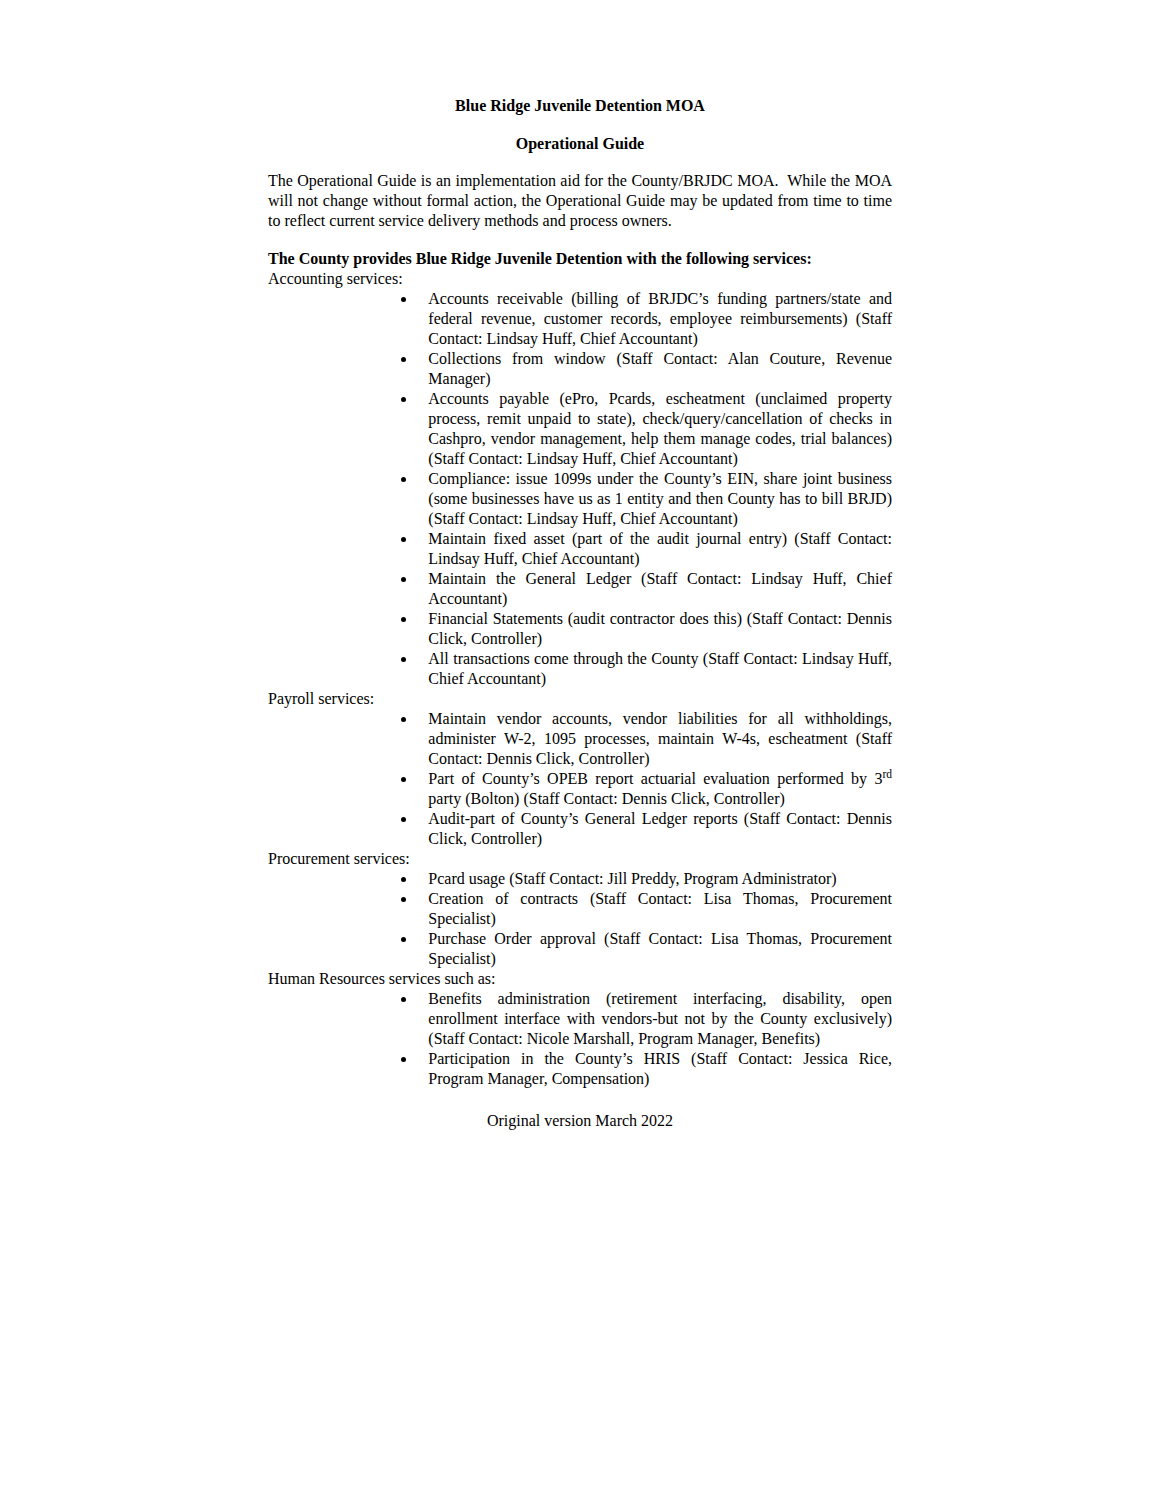Blue Ridge Juvenile Detention MOA
Operational Guide
The Operational Guide is an implementation aid for the County/BRJDC MOA. While the MOA will not change without formal action, the Operational Guide may be updated from time to time to reflect current service delivery methods and process owners.
The County provides Blue Ridge Juvenile Detention with the following services:
Accounting services:
Accounts receivable (billing of BRJDC’s funding partners/state and federal revenue, customer records, employee reimbursements) (Staff Contact: Lindsay Huff, Chief Accountant)
Collections from window (Staff Contact: Alan Couture, Revenue Manager)
Accounts payable (ePro, Pcards, escheatment (unclaimed property process, remit unpaid to state), check/query/cancellation of checks in Cashpro, vendor management, help them manage codes, trial balances) (Staff Contact: Lindsay Huff, Chief Accountant)
Compliance: issue 1099s under the County’s EIN, share joint business (some businesses have us as 1 entity and then County has to bill BRJD) (Staff Contact: Lindsay Huff, Chief Accountant)
Maintain fixed asset (part of the audit journal entry) (Staff Contact: Lindsay Huff, Chief Accountant)
Maintain the General Ledger (Staff Contact: Lindsay Huff, Chief Accountant)
Financial Statements (audit contractor does this) (Staff Contact: Dennis Click, Controller)
All transactions come through the County (Staff Contact: Lindsay Huff, Chief Accountant)
Payroll services:
Maintain vendor accounts, vendor liabilities for all withholdings, administer W-2, 1095 processes, maintain W-4s, escheatment (Staff Contact: Dennis Click, Controller)
Part of County’s OPEB report actuarial evaluation performed by 3rd party (Bolton) (Staff Contact: Dennis Click, Controller)
Audit-part of County’s General Ledger reports (Staff Contact: Dennis Click, Controller)
Procurement services:
Pcard usage (Staff Contact: Jill Preddy, Program Administrator)
Creation of contracts (Staff Contact: Lisa Thomas, Procurement Specialist)
Purchase Order approval (Staff Contact: Lisa Thomas, Procurement Specialist)
Human Resources services such as:
Benefits administration (retirement interfacing, disability, open enrollment interface with vendors-but not by the County exclusively) (Staff Contact: Nicole Marshall, Program Manager, Benefits)
Participation in the County’s HRIS (Staff Contact: Jessica Rice, Program Manager, Compensation)
Original version March 2022